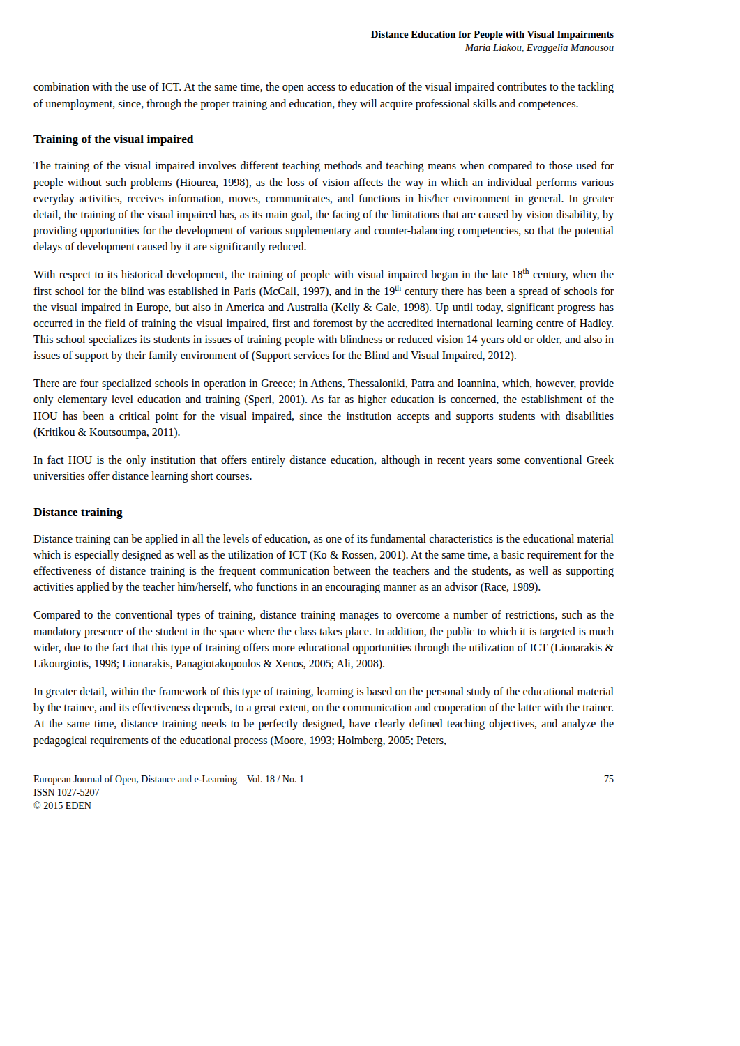Distance Education for People with Visual Impairments Maria Liakou, Evaggelia Manousou
combination with the use of ICT. At the same time, the open access to education of the visual impaired contributes to the tackling of unemployment, since, through the proper training and education, they will acquire professional skills and competences.
Training of the visual impaired
The training of the visual impaired involves different teaching methods and teaching means when compared to those used for people without such problems (Hiourea, 1998), as the loss of vision affects the way in which an individual performs various everyday activities, receives information, moves, communicates, and functions in his/her environment in general. In greater detail, the training of the visual impaired has, as its main goal, the facing of the limitations that are caused by vision disability, by providing opportunities for the development of various supplementary and counter-balancing competencies, so that the potential delays of development caused by it are significantly reduced.
With respect to its historical development, the training of people with visual impaired began in the late 18th century, when the first school for the blind was established in Paris (McCall, 1997), and in the 19th century there has been a spread of schools for the visual impaired in Europe, but also in America and Australia (Kelly & Gale, 1998). Up until today, significant progress has occurred in the field of training the visual impaired, first and foremost by the accredited international learning centre of Hadley. This school specializes its students in issues of training people with blindness or reduced vision 14 years old or older, and also in issues of support by their family environment of (Support services for the Blind and Visual Impaired, 2012).
There are four specialized schools in operation in Greece; in Athens, Thessaloniki, Patra and Ioannina, which, however, provide only elementary level education and training (Sperl, 2001). As far as higher education is concerned, the establishment of the HOU has been a critical point for the visual impaired, since the institution accepts and supports students with disabilities (Kritikou & Koutsoumpa, 2011).
In fact HOU is the only institution that offers entirely distance education, although in recent years some conventional Greek universities offer distance learning short courses.
Distance training
Distance training can be applied in all the levels of education, as one of its fundamental characteristics is the educational material which is especially designed as well as the utilization of ICT (Ko & Rossen, 2001). At the same time, a basic requirement for the effectiveness of distance training is the frequent communication between the teachers and the students, as well as supporting activities applied by the teacher him/herself, who functions in an encouraging manner as an advisor (Race, 1989).
Compared to the conventional types of training, distance training manages to overcome a number of restrictions, such as the mandatory presence of the student in the space where the class takes place. In addition, the public to which it is targeted is much wider, due to the fact that this type of training offers more educational opportunities through the utilization of ICT (Lionarakis & Likourgiotis, 1998; Lionarakis, Panagiotakopoulos & Xenos, 2005; Ali, 2008).
In greater detail, within the framework of this type of training, learning is based on the personal study of the educational material by the trainee, and its effectiveness depends, to a great extent, on the communication and cooperation of the latter with the trainer. At the same time, distance training needs to be perfectly designed, have clearly defined teaching objectives, and analyze the pedagogical requirements of the educational process (Moore, 1993; Holmberg, 2005; Peters,
European Journal of Open, Distance and e-Learning – Vol. 18 / No. 1
ISSN 1027-5207
© 2015 EDEN
75